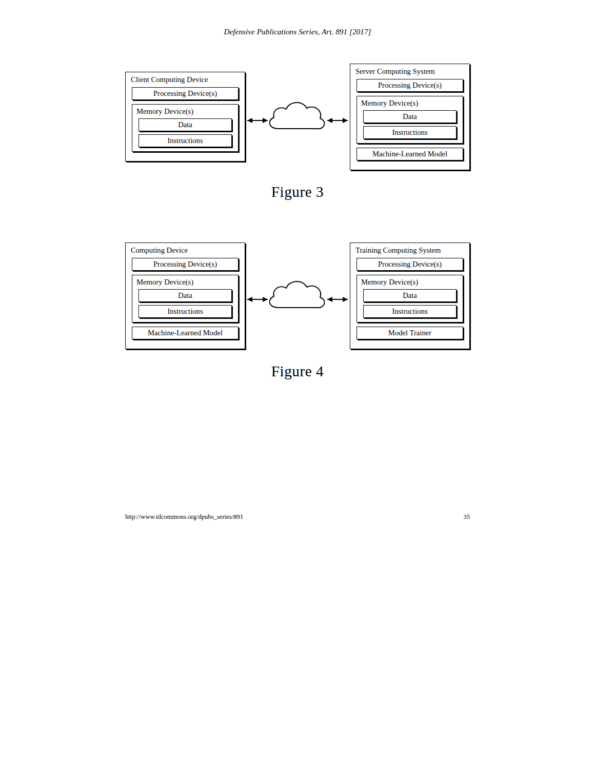Defensive Publications Series, Art. 891 [2017]
Client Computing Device
Processing Device(s)
Memory Device(s)
Data
Instructions
Server Computing System
Processing Device(s)
Memory Device(s)
Data
Instructions
Machine-Learned Model
Figure 3
Computing Device
Processing Device(s)
Memory Device(s)
Data
Instructions
Machine-Learned Model
Training Computing System
Processing Device(s)
Memory Device(s)
Data
Instructions
Model Trainer
Figure 4
http://www.tdcommons.org/dpubs_series/891 35